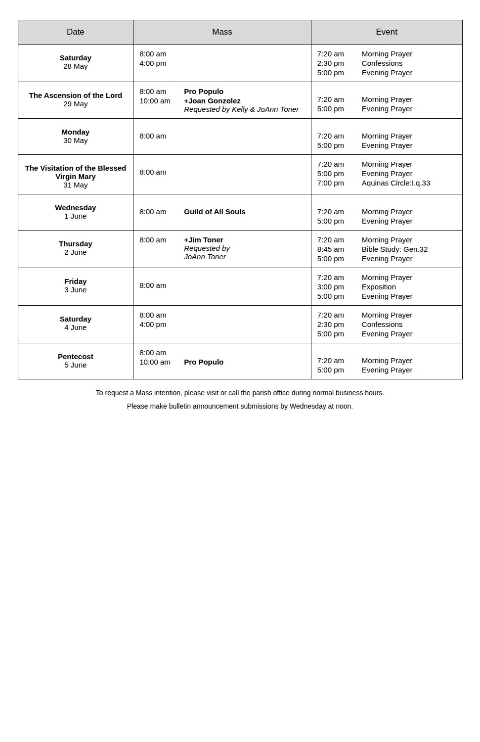| Date | Mass | Event |
| --- | --- | --- |
| Saturday 28 May | 8:00 am 4:00 pm | 7:20 am Morning Prayer 2:30 pm Confessions 5:00 pm Evening Prayer |
| The Ascension of the Lord 29 May | 8:00 am Pro Populo 10:00 am +Joan Gonzolez Requested by Kelly & JoAnn Toner | 7:20 am Morning Prayer 5:00 pm Evening Prayer |
| Monday 30 May | 8:00 am | 7:20 am Morning Prayer 5:00 pm Evening Prayer |
| The Visitation of the Blessed Virgin Mary 31 May | 8:00 am | 7:20 am Morning Prayer 5:00 pm Evening Prayer 7:00 pm Aquinas Circle:I.q.33 |
| Wednesday 1 June | 8:00 am Guild of All Souls | 7:20 am Morning Prayer 5:00 pm Evening Prayer |
| Thursday 2 June | 8:00 am +Jim Toner Requested by JoAnn Toner | 7:20 am Morning Prayer 8:45 am Bible Study: Gen.32 5:00 pm Evening Prayer |
| Friday 3 June | 8:00 am | 7:20 am Morning Prayer 3:00 pm Exposition 5:00 pm Evening Prayer |
| Saturday 4 June | 8:00 am 4:00 pm | 7:20 am Morning Prayer 2:30 pm Confessions 5:00 pm Evening Prayer |
| Pentecost 5 June | 8:00 am 10:00 am Pro Populo | 7:20 am Morning Prayer 5:00 pm Evening Prayer |
To request a Mass intention, please visit or call the parish office during normal business hours.
Please make bulletin announcement submissions by Wednesday at noon.